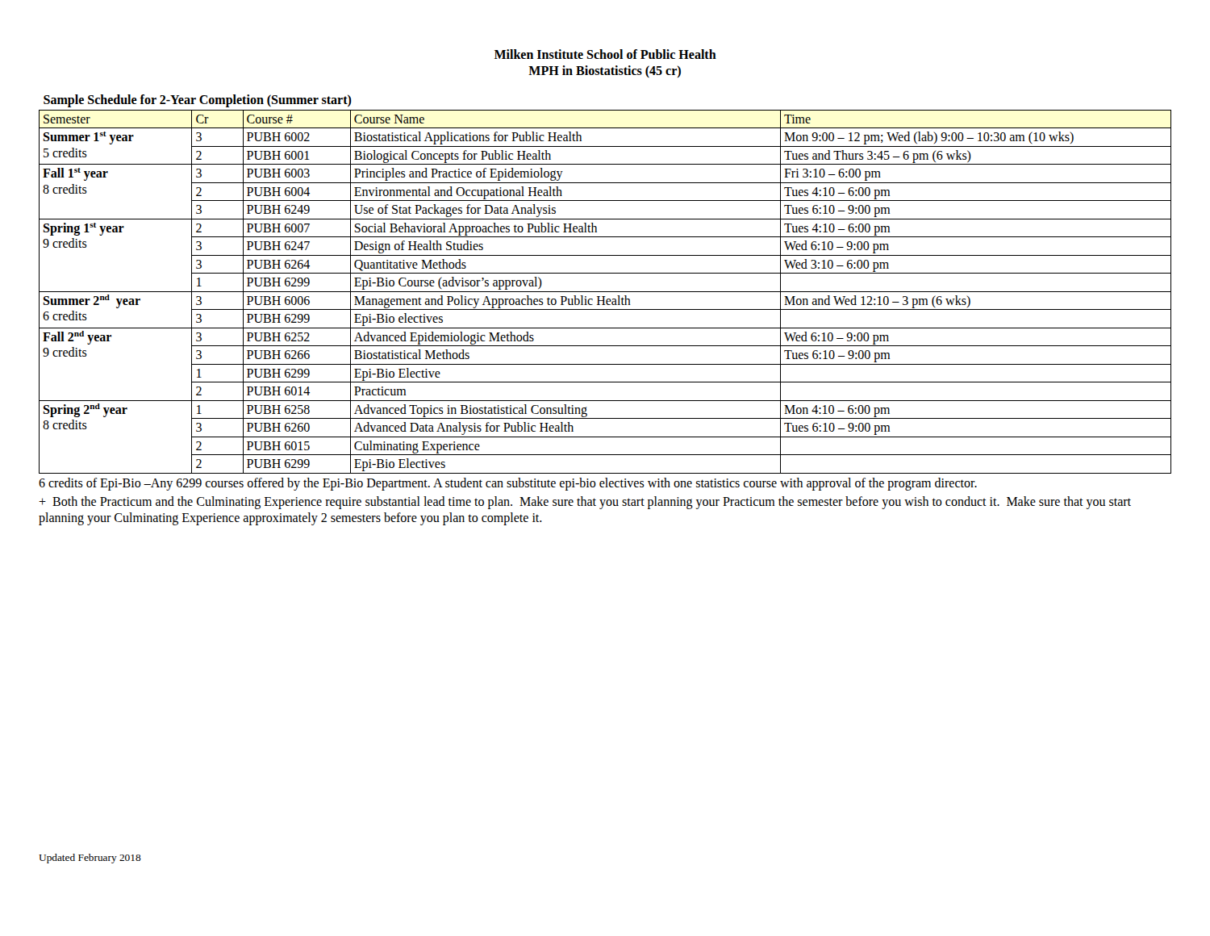Milken Institute School of Public Health
MPH in Biostatistics (45 cr)
Sample Schedule for 2-Year Completion (Summer start)
| Semester | Cr | Course # | Course Name | Time |
| --- | --- | --- | --- | --- |
| Summer 1 st year 5 credits | 3 | PUBH 6002 | Biostatistical Applications for Public Health | Mon 9:00 – 12 pm; Wed (lab) 9:00 – 10:30 am (10 wks) |
| 2 | PUBH 6001 | Biological Concepts for Public Health | Tues and Thurs 3:45 – 6 pm (6 wks) |
| Fall 1 st year 8 credits | 3 | PUBH 6003 | Principles and Practice of Epidemiology | Fri 3:10 – 6:00 pm |
| 2 | PUBH 6004 | Environmental and Occupational Health | Tues 4:10 – 6:00 pm |
| 3 | PUBH 6249 | Use of Stat Packages for Data Analysis | Tues 6:10 – 9:00 pm |
| Spring 1 st year 9 credits | 2 | PUBH 6007 | Social Behavioral Approaches to Public Health | Tues 4:10 – 6:00 pm |
| 3 | PUBH 6247 | Design of Health Studies | Wed 6:10 – 9:00 pm |
| 3 | PUBH 6264 | Quantitative Methods | Wed 3:10 – 6:00 pm |
| 1 | PUBH 6299 | Epi-Bio Course (advisor’s approval) | |
| Summer 2 nd year 6 credits | 3 | PUBH 6006 | Management and Policy Approaches to Public Health | Mon and Wed 12:10 – 3 pm (6 wks) |
| 3 | PUBH 6299 | Epi-Bio electives | |
| Fall 2 nd year 9 credits | 3 | PUBH 6252 | Advanced Epidemiologic Methods | Wed 6:10 – 9:00 pm |
| 3 | PUBH 6266 | Biostatistical Methods | Tues 6:10 – 9:00 pm |
| 1 | PUBH 6299 | Epi-Bio Elective | |
| 2 | PUBH 6014 | Practicum | |
| Spring 2 nd year 8 credits | 1 | PUBH 6258 | Advanced Topics in Biostatistical Consulting | Mon 4:10 – 6:00 pm |
| 3 | PUBH 6260 | Advanced Data Analysis for Public Health | Tues 6:10 – 9:00 pm |
| 2 | PUBH 6015 | Culminating Experience | |
| 2 | PUBH 6299 | Epi-Bio Electives | |
6 credits of Epi-Bio –Any 6299 courses offered by the Epi-Bio Department. A student can substitute epi-bio electives with one statistics course with approval of the program director.
+ Both the Practicum and the Culminating Experience require substantial lead time to plan. Make sure that you start planning your Practicum the semester before you wish to conduct it. Make sure that you start planning your Culminating Experience approximately 2 semesters before you plan to complete it.
Updated February 2018